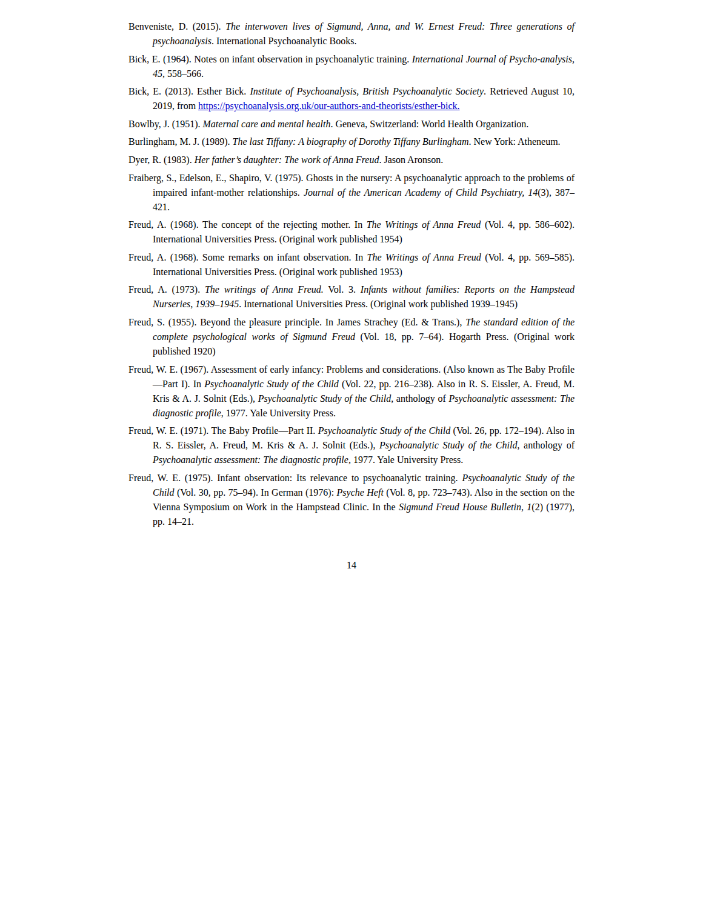Benveniste, D. (2015). The interwoven lives of Sigmund, Anna, and W. Ernest Freud: Three generations of psychoanalysis. International Psychoanalytic Books.
Bick, E. (1964). Notes on infant observation in psychoanalytic training. International Journal of Psycho-analysis, 45, 558–566.
Bick, E. (2013). Esther Bick. Institute of Psychoanalysis, British Psychoanalytic Society. Retrieved August 10, 2019, from https://psychoanalysis.org.uk/our-authors-and-theorists/esther-bick.
Bowlby, J. (1951). Maternal care and mental health. Geneva, Switzerland: World Health Organization.
Burlingham, M. J. (1989). The last Tiffany: A biography of Dorothy Tiffany Burlingham. New York: Atheneum.
Dyer, R. (1983). Her father’s daughter: The work of Anna Freud. Jason Aronson.
Fraiberg, S., Edelson, E., Shapiro, V. (1975). Ghosts in the nursery: A psychoanalytic approach to the problems of impaired infant-mother relationships. Journal of the American Academy of Child Psychiatry, 14(3), 387–421.
Freud, A. (1968). The concept of the rejecting mother. In The Writings of Anna Freud (Vol. 4, pp. 586–602). International Universities Press. (Original work published 1954)
Freud, A. (1968). Some remarks on infant observation. In The Writings of Anna Freud (Vol. 4, pp. 569–585). International Universities Press. (Original work published 1953)
Freud, A. (1973). The writings of Anna Freud. Vol. 3. Infants without families: Reports on the Hampstead Nurseries, 1939–1945. International Universities Press. (Original work published 1939–1945)
Freud, S. (1955). Beyond the pleasure principle. In James Strachey (Ed. & Trans.), The standard edition of the complete psychological works of Sigmund Freud (Vol. 18, pp. 7–64). Hogarth Press. (Original work published 1920)
Freud, W. E. (1967). Assessment of early infancy: Problems and considerations. (Also known as The Baby Profile—Part I). In Psychoanalytic Study of the Child (Vol. 22, pp. 216–238). Also in R. S. Eissler, A. Freud, M. Kris & A. J. Solnit (Eds.), Psychoanalytic Study of the Child, anthology of Psychoanalytic assessment: The diagnostic profile, 1977. Yale University Press.
Freud, W. E. (1971). The Baby Profile—Part II. Psychoanalytic Study of the Child (Vol. 26, pp. 172–194). Also in R. S. Eissler, A. Freud, M. Kris & A. J. Solnit (Eds.), Psychoanalytic Study of the Child, anthology of Psychoanalytic assessment: The diagnostic profile, 1977. Yale University Press.
Freud, W. E. (1975). Infant observation: Its relevance to psychoanalytic training. Psychoanalytic Study of the Child (Vol. 30, pp. 75–94). In German (1976): Psyche Heft (Vol. 8, pp. 723–743). Also in the section on the Vienna Symposium on Work in the Hampstead Clinic. In the Sigmund Freud House Bulletin, 1(2) (1977), pp. 14–21.
14